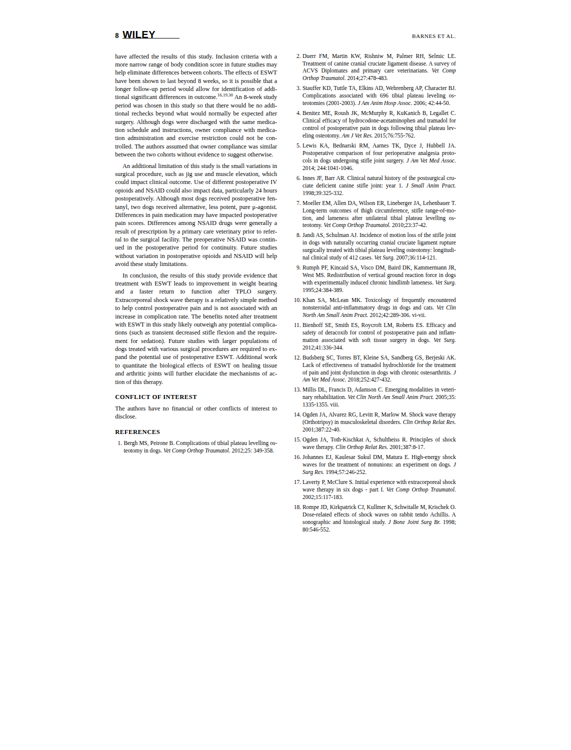8 WILEY
BARNES ET AL.
have affected the results of this study. Inclusion criteria with a more narrow range of body condition score in future studies may help eliminate differences between cohorts. The effects of ESWT have been shown to last beyond 8 weeks, so it is possible that a longer follow-up period would allow for identification of additional significant differences in outcome.16,19,30 An 8-week study period was chosen in this study so that there would be no additional rechecks beyond what would normally be expected after surgery. Although dogs were discharged with the same medication schedule and instructions, owner compliance with medication administration and exercise restriction could not be controlled. The authors assumed that owner compliance was similar between the two cohorts without evidence to suggest otherwise.
An additional limitation of this study is the small variations in surgical procedure, such as jig use and muscle elevation, which could impact clinical outcome. Use of different postoperative IV opioids and NSAID could also impact data, particularly 24 hours postoperatively. Although most dogs received postoperative fentanyl, two dogs received alternative, less potent, pure μ-agonist. Differences in pain medication may have impacted postoperative pain scores. Differences among NSAID drugs were generally a result of prescription by a primary care veterinary prior to referral to the surgical facility. The preoperative NSAID was continued in the postoperative period for continuity. Future studies without variation in postoperative opioids and NSAID will help avoid these study limitations.
In conclusion, the results of this study provide evidence that treatment with ESWT leads to improvement in weight bearing and a faster return to function after TPLO surgery. Extracorporeal shock wave therapy is a relatively simple method to help control postoperative pain and is not associated with an increase in complication rate. The benefits noted after treatment with ESWT in this study likely outweigh any potential complications (such as transient decreased stifle flexion and the requirement for sedation). Future studies with larger populations of dogs treated with various surgical procedures are required to expand the potential use of postoperative ESWT. Additional work to quantitate the biological effects of ESWT on healing tissue and arthritic joints will further elucidate the mechanisms of action of this therapy.
Conflict of Interest
The authors have no financial or other conflicts of interest to disclose.
References
Bergh MS, Peirone B. Complications of tibial plateau levelling osteotomy in dogs. Vet Comp Orthop Traumatol. 2012;25: 349-358.
Duerr FM, Martin KW, Rishniw M, Palmer RH, Selmic LE. Treatment of canine cranial cruciate ligament disease. A survey of ACVS Diplomates and primary care veterinarians. Vet Comp Orthop Traumatol. 2014;27:478-483.
Stauffer KD, Tuttle TA, Elkins AD, Wehrenberg AP, Character BJ. Complications associated with 696 tibial plateau leveling osteotomies (2001-2003). J Am Anim Hosp Assoc. 2006; 42:44-50.
Benitez ME, Roush JK, McMurphy R, KuKanich B, Legallet C. Clinical efficacy of hydrocodone-acetaminophen and tramadol for control of postoperative pain in dogs following tibial plateau leveling osteotomy. Am J Vet Res. 2015;76:755-762.
Lewis KA, Bednarski RM, Aarnes TK, Dyce J, Hubbell JA. Postoperative comparison of four perioperative analgesia protocols in dogs undergoing stifle joint surgery. J Am Vet Med Assoc. 2014; 244:1041-1046.
Innes JF, Barr AR. Clinical natural history of the postsurgical cruciate deficient canine stifle joint: year 1. J Small Anim Pract. 1998;39:325-332.
Moeller EM, Allen DA, Wilson ER, Lineberger JA, Lehenbauer T. Long-term outcomes of thigh circumference, stifle range-of-motion, and lameness after unilateral tibial plateau levelling osteotomy. Vet Comp Orthop Traumatol. 2010;23:37-42.
Jandi AS, Schulman AJ. Incidence of motion loss of the stifle joint in dogs with naturally occurring cranial cruciate ligament rupture surgically treated with tibial plateau leveling osteotomy: longitudinal clinical study of 412 cases. Vet Surg. 2007;36:114-121.
Rumph PF, Kincaid SA, Visco DM, Baird DK, Kammermann JR, West MS. Redistribution of vertical ground reaction force in dogs with experimentally induced chronic hindlimb lameness. Vet Surg. 1995;24:384-389.
Khan SA, McLean MK. Toxicology of frequently encountered nonsteroidal anti-inflammatory drugs in dogs and cats. Vet Clin North Am Small Anim Pract. 2012;42:289-306. vi-vii.
Bienhoff SE, Smith ES, Roycroft LM, Roberts ES. Efficacy and safety of deracoxib for control of postoperative pain and inflammation associated with soft tissue surgery in dogs. Vet Surg. 2012;41:336-344.
Budsberg SC, Torres BT, Kleine SA, Sandberg GS, Berjeski AK. Lack of effectiveness of tramadol hydrochloride for the treatment of pain and joint dysfunction in dogs with chronic osteoarthritis. J Am Vet Med Assoc. 2018;252:427-432.
Millis DL, Francis D, Adamson C. Emerging modalities in veterinary rehabilitation. Vet Clin North Am Small Anim Pract. 2005;35: 1335-1355. viii.
Ogden JA, Alvarez RG, Levitt R, Marlow M. Shock wave therapy (Orthotripsy) in musculoskeletal disorders. Clin Orthop Relat Res. 2001;387:22-40.
Ogden JA, Toth-Kischkat A, Schultheiss R. Principles of shock wave therapy. Clin Orthop Relat Res. 2001;387:8-17.
Johannes EJ, Kaulesar Sukul DM, Matura E. High-energy shock waves for the treatment of nonunions: an experiment on dogs. J Surg Res. 1994;57:246-252.
Laverty P, McClure S. Initial experience with extracorporeal shock wave therapy in six dogs - part I. Vet Comp Orthop Traumatol. 2002;15:117-183.
Rompe JD, Kirkpatrick CJ, Kullmer K, Schwitalle M, Krischek O. Dose-related effects of shock waves on rabbit tendo Achillis. A sonographic and histological study. J Bone Joint Surg Br. 1998; 80:546-552.